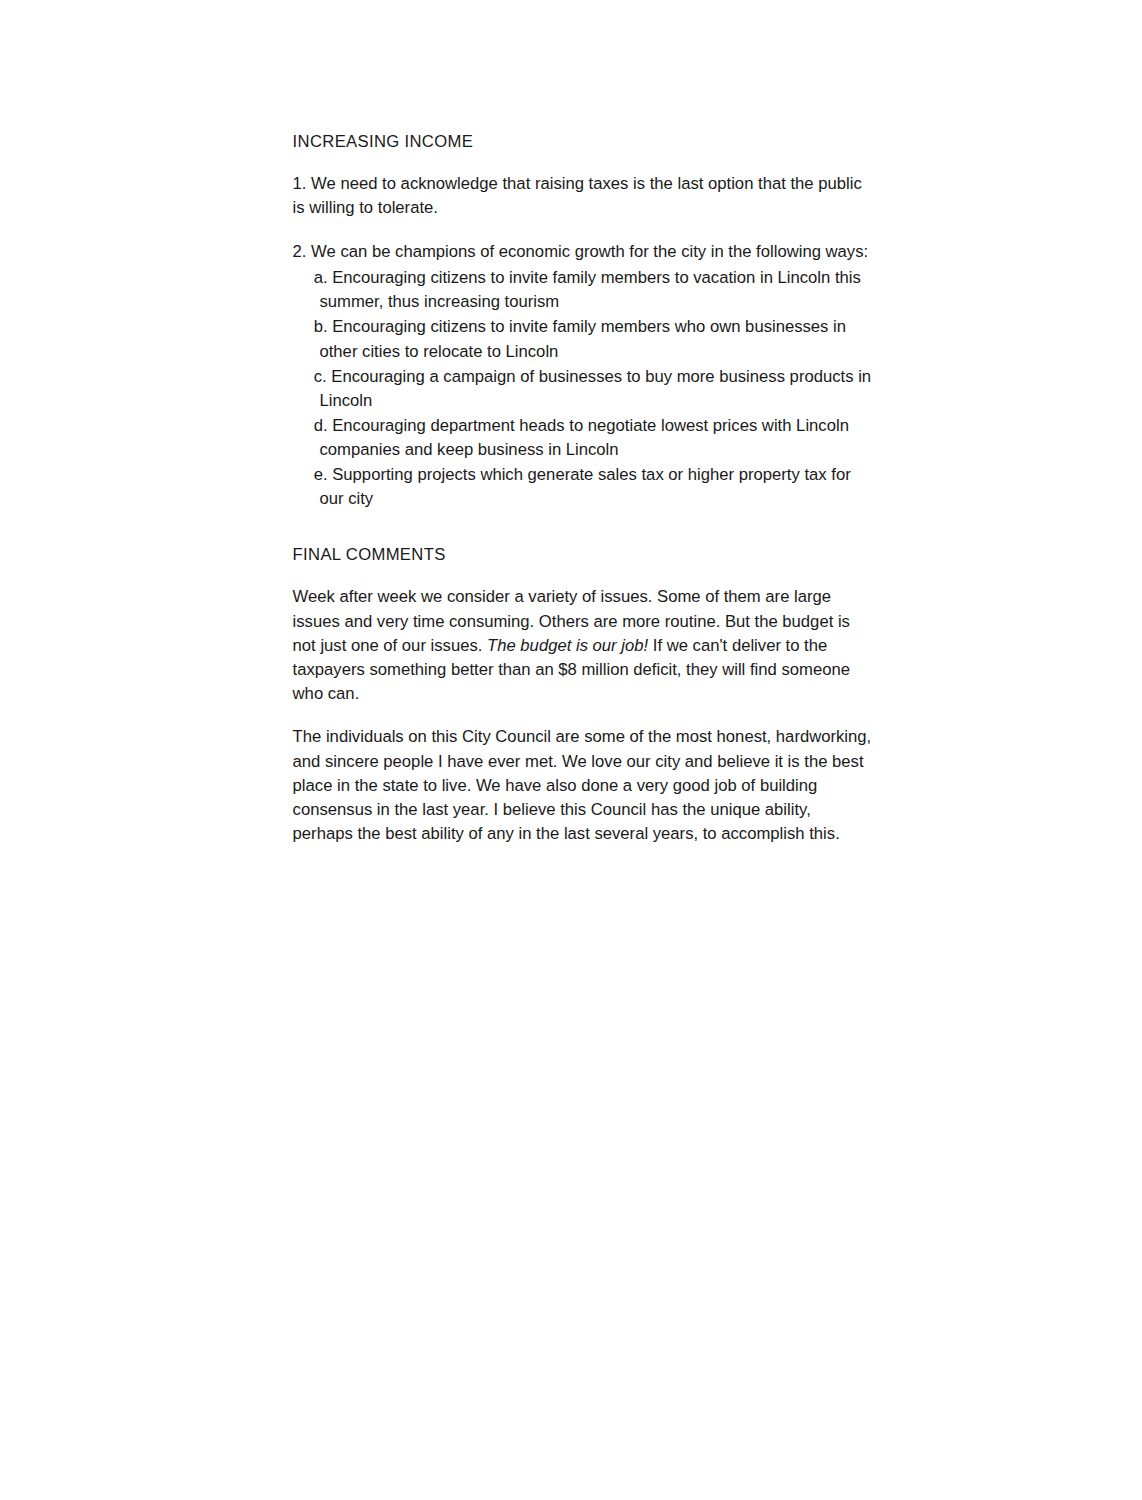INCREASING INCOME
1. We need to acknowledge that raising taxes is the last option that the public is willing to tolerate.
2. We can be champions of economic growth for the city in the following ways:
a. Encouraging citizens to invite family members to vacation in Lincoln this summer, thus increasing tourism
b. Encouraging citizens to invite family members who own businesses in other cities to relocate to Lincoln
c. Encouraging a campaign of businesses to buy more business products in Lincoln
d. Encouraging department heads to negotiate lowest prices with Lincoln companies and keep business in Lincoln
e. Supporting projects which generate sales tax or higher property tax for our city
FINAL COMMENTS
Week after week we consider a variety of issues. Some of them are large issues and very time consuming. Others are more routine. But the budget is not just one of our issues. The budget is our job! If we can't deliver to the taxpayers something better than an $8 million deficit, they will find someone who can.
The individuals on this City Council are some of the most honest, hardworking, and sincere people I have ever met. We love our city and believe it is the best place in the state to live. We have also done a very good job of building consensus in the last year. I believe this Council has the unique ability, perhaps the best ability of any in the last several years, to accomplish this.